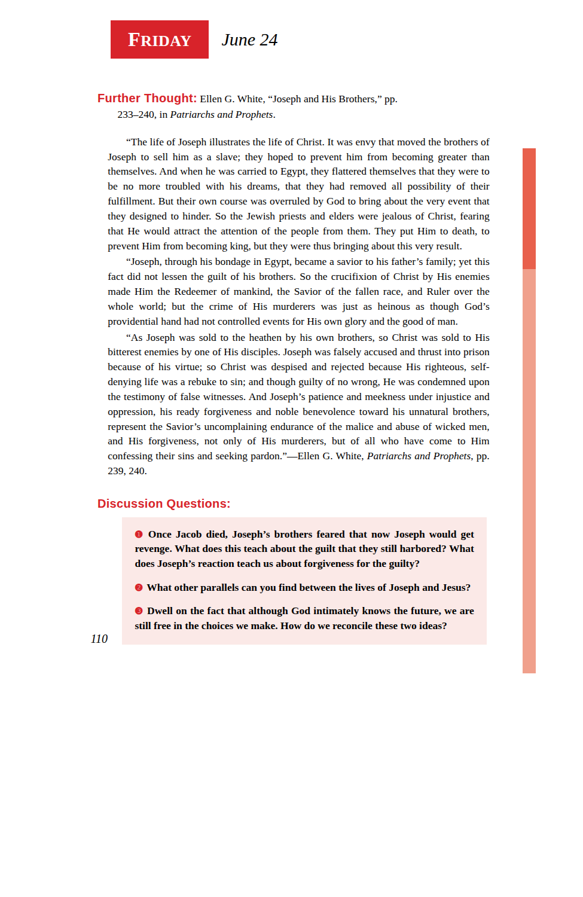FRIDAY
June 24
Further Thought: Ellen G. White, “Joseph and His Brothers,” pp. 233–240, in Patriarchs and Prophets.
“The life of Joseph illustrates the life of Christ. It was envy that moved the brothers of Joseph to sell him as a slave; they hoped to prevent him from becoming greater than themselves. And when he was carried to Egypt, they flattered themselves that they were to be no more troubled with his dreams, that they had removed all possibility of their fulfillment. But their own course was overruled by God to bring about the very event that they designed to hinder. So the Jewish priests and elders were jealous of Christ, fearing that He would attract the attention of the people from them. They put Him to death, to prevent Him from becoming king, but they were thus bringing about this very result.
“Joseph, through his bondage in Egypt, became a savior to his father’s family; yet this fact did not lessen the guilt of his brothers. So the crucifixion of Christ by His enemies made Him the Redeemer of mankind, the Savior of the fallen race, and Ruler over the whole world; but the crime of His murderers was just as heinous as though God’s providential hand had not controlled events for His own glory and the good of man.
“As Joseph was sold to the heathen by his own brothers, so Christ was sold to His bitterest enemies by one of His disciples. Joseph was falsely accused and thrust into prison because of his virtue; so Christ was despised and rejected because His righteous, self-denying life was a rebuke to sin; and though guilty of no wrong, He was condemned upon the testimony of false witnesses. And Joseph’s patience and meekness under injustice and oppression, his ready forgiveness and noble benevolence toward his unnatural brothers, represent the Savior’s uncomplaining endurance of the malice and abuse of wicked men, and His forgiveness, not only of His murderers, but of all who have come to Him confessing their sins and seeking pardon.”—Ellen G. White, Patriarchs and Prophets, pp. 239, 240.
Discussion Questions:
❶ Once Jacob died, Joseph’s brothers feared that now Joseph would get revenge. What does this teach about the guilt that they still harbored? What does Joseph’s reaction teach us about forgiveness for the guilty?
❷ What other parallels can you find between the lives of Joseph and Jesus?
❸ Dwell on the fact that although God intimately knows the future, we are still free in the choices we make. How do we reconcile these two ideas?
110